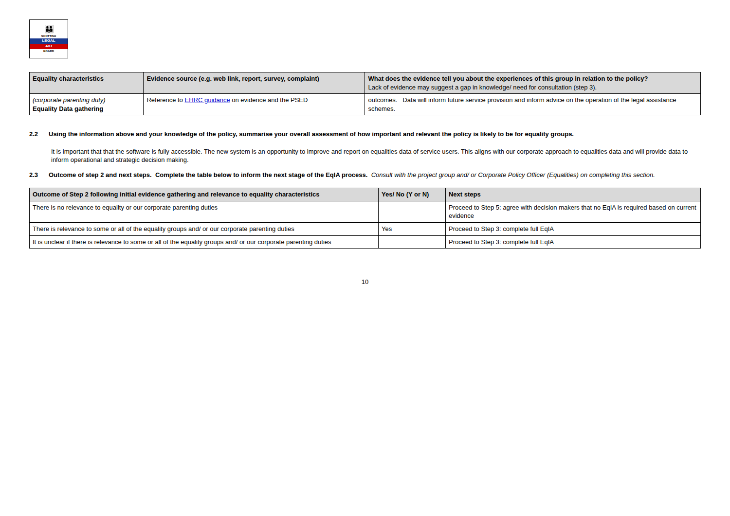👪
SCOTTISH
LEGAL
AID
BOARD
| Equality characteristics | Evidence source (e.g. web link, report, survey, complaint) | What does the evidence tell you about the experiences of this group in relation to the policy? Lack of evidence may suggest a gap in knowledge/ need for consultation (step 3). |
| --- | --- | --- |
| (corporate parenting duty) Equality Data gathering | Reference to EHRC guidance on evidence and the PSED | outcomes. Data will inform future service provision and inform advice on the operation of the legal assistance schemes. |
2.2 Using the information above and your knowledge of the policy, summarise your overall assessment of how important and relevant the policy is likely to be for equality groups.
It is important that that the software is fully accessible. The new system is an opportunity to improve and report on equalities data of service users. This aligns with our corporate approach to equalities data and will provide data to inform operational and strategic decision making.
2.3 Outcome of step 2 and next steps. Complete the table below to inform the next stage of the EqIA process. Consult with the project group and/ or Corporate Policy Officer (Equalities) on completing this section.
| Outcome of Step 2 following initial evidence gathering and relevance to equality characteristics | Yes/ No (Y or N) | Next steps |
| --- | --- | --- |
| There is no relevance to equality or our corporate parenting duties | | Proceed to Step 5: agree with decision makers that no EqIA is required based on current evidence |
| There is relevance to some or all of the equality groups and/ or our corporate parenting duties | Yes | Proceed to Step 3: complete full EqIA |
| It is unclear if there is relevance to some or all of the equality groups and/ or our corporate parenting duties | | Proceed to Step 3: complete full EqIA |
10